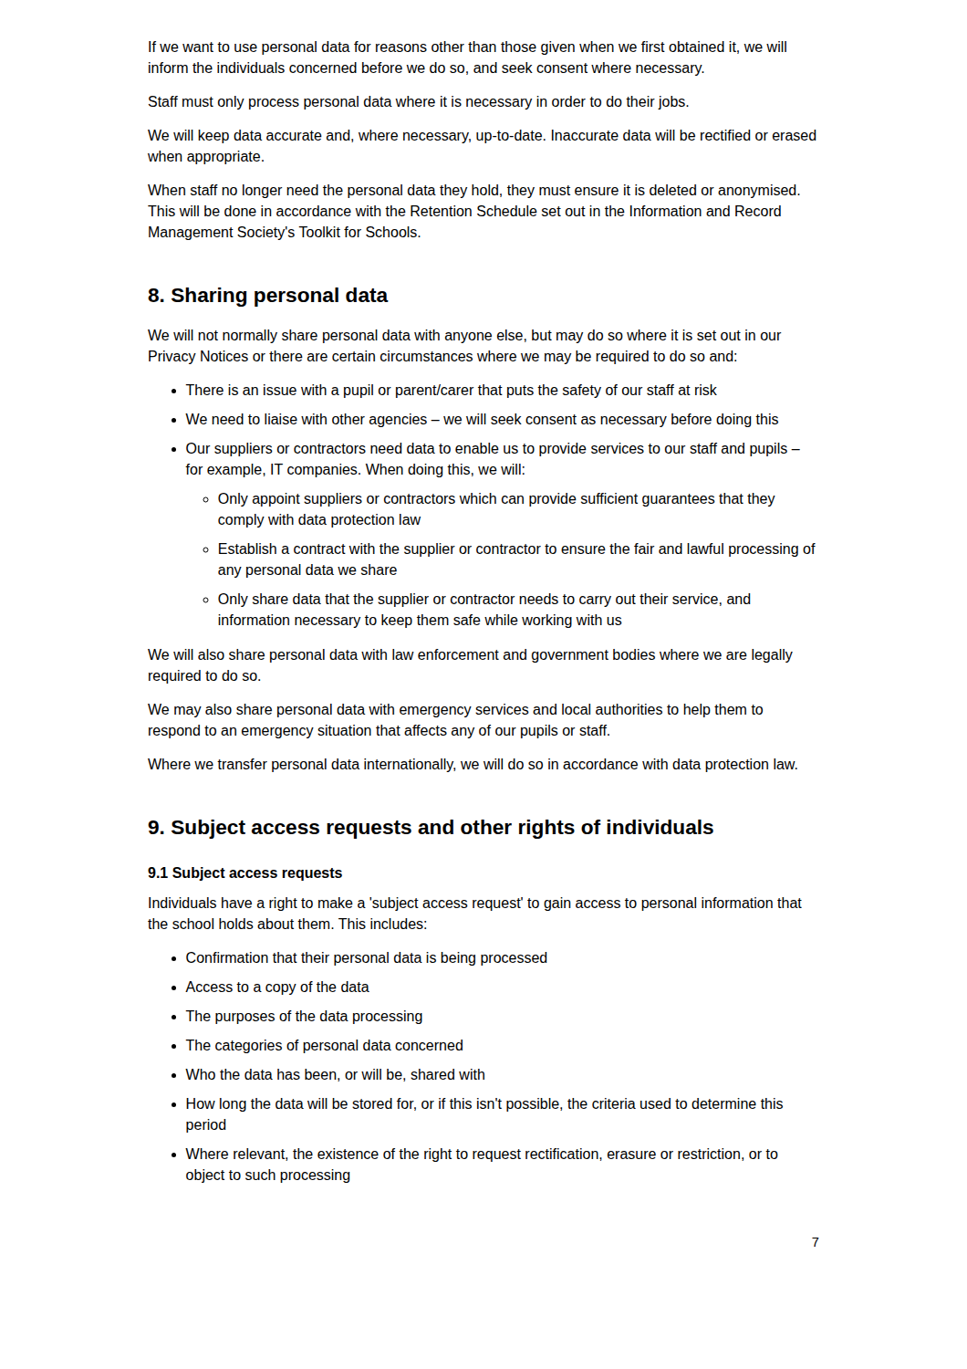If we want to use personal data for reasons other than those given when we first obtained it, we will inform the individuals concerned before we do so, and seek consent where necessary.
Staff must only process personal data where it is necessary in order to do their jobs.
We will keep data accurate and, where necessary, up-to-date. Inaccurate data will be rectified or erased when appropriate.
When staff no longer need the personal data they hold, they must ensure it is deleted or anonymised. This will be done in accordance with the Retention Schedule set out in the Information and Record Management Society's Toolkit for Schools.
8. Sharing personal data
We will not normally share personal data with anyone else, but may do so where it is set out in our Privacy Notices or there are certain circumstances where we may be required to do so and:
There is an issue with a pupil or parent/carer that puts the safety of our staff at risk
We need to liaise with other agencies – we will seek consent as necessary before doing this
Our suppliers or contractors need data to enable us to provide services to our staff and pupils – for example, IT companies. When doing this, we will:
Only appoint suppliers or contractors which can provide sufficient guarantees that they comply with data protection law
Establish a contract with the supplier or contractor to ensure the fair and lawful processing of any personal data we share
Only share data that the supplier or contractor needs to carry out their service, and information necessary to keep them safe while working with us
We will also share personal data with law enforcement and government bodies where we are legally required to do so.
We may also share personal data with emergency services and local authorities to help them to respond to an emergency situation that affects any of our pupils or staff.
Where we transfer personal data internationally, we will do so in accordance with data protection law.
9. Subject access requests and other rights of individuals
9.1 Subject access requests
Individuals have a right to make a 'subject access request' to gain access to personal information that the school holds about them. This includes:
Confirmation that their personal data is being processed
Access to a copy of the data
The purposes of the data processing
The categories of personal data concerned
Who the data has been, or will be, shared with
How long the data will be stored for, or if this isn't possible, the criteria used to determine this period
Where relevant, the existence of the right to request rectification, erasure or restriction, or to object to such processing
7